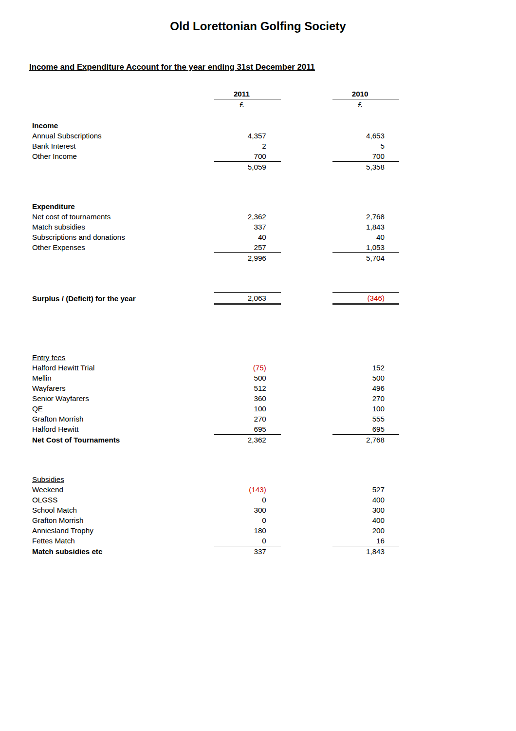Old Lorettonian Golfing Society
Income and Expenditure Account for the year ending 31st December 2011
| | 2011 | | 2010 |
| | £ | | £ |
| Income | | | |
| Annual Subscriptions | 4,357 | | 4,653 |
| Bank Interest | 2 | | 5 |
| Other Income | 700 | | 700 |
| | 5,059 | | 5,358 |
| Expenditure | | | |
| Net cost of tournaments | 2,362 | | 2,768 |
| Match subsidies | 337 | | 1,843 |
| Subscriptions and donations | 40 | | 40 |
| Other Expenses | 257 | | 1,053 |
| | 2,996 | | 5,704 |
| Surplus / (Deficit) for the year | 2,063 | | (346) |
| Entry fees | | | |
| Halford Hewitt Trial | (75) | | 152 |
| Mellin | 500 | | 500 |
| Wayfarers | 512 | | 496 |
| Senior Wayfarers | 360 | | 270 |
| QE | 100 | | 100 |
| Grafton Morrish | 270 | | 555 |
| Halford Hewitt | 695 | | 695 |
| Net Cost of Tournaments | 2,362 | | 2,768 |
| Subsidies | | | |
| Weekend | (143) | | 527 |
| OLGSS | 0 | | 400 |
| School Match | 300 | | 300 |
| Grafton Morrish | 0 | | 400 |
| Anniesland Trophy | 180 | | 200 |
| Fettes Match | 0 | | 16 |
| Match subsidies etc | 337 | | 1,843 |